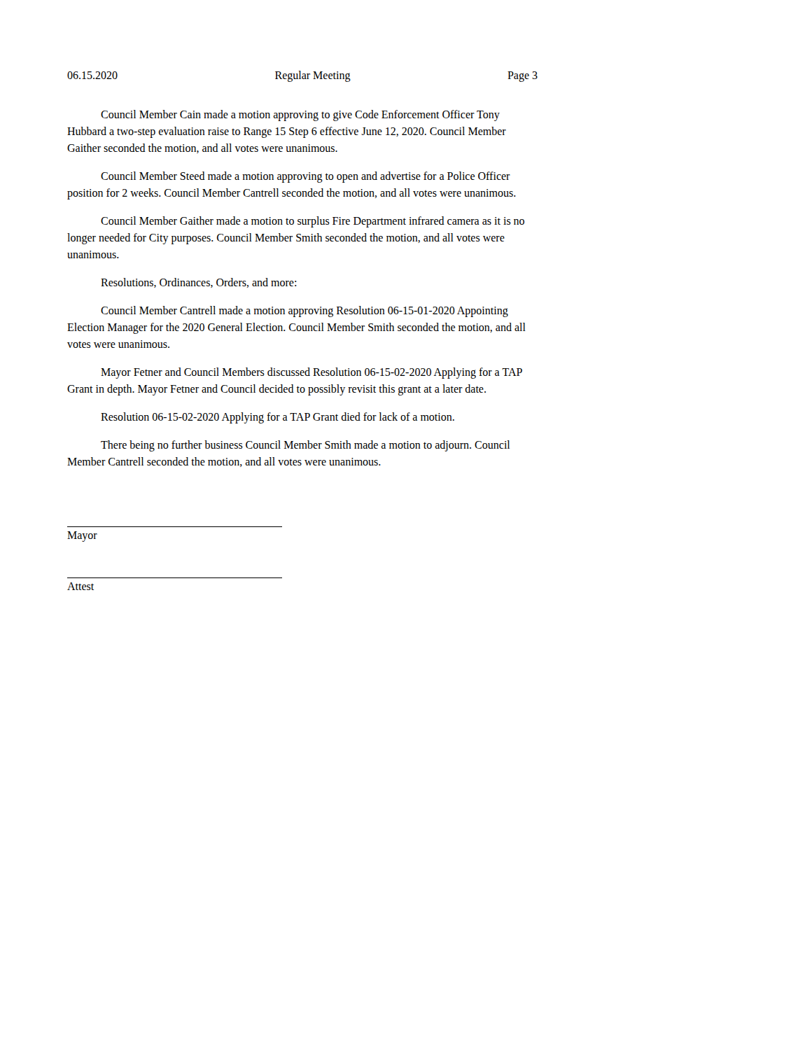06.15.2020 Regular Meeting Page 3
Council Member Cain made a motion approving to give Code Enforcement Officer Tony Hubbard a two-step evaluation raise to Range 15 Step 6 effective June 12, 2020. Council Member Gaither seconded the motion, and all votes were unanimous.
Council Member Steed made a motion approving to open and advertise for a Police Officer position for 2 weeks. Council Member Cantrell seconded the motion, and all votes were unanimous.
Council Member Gaither made a motion to surplus Fire Department infrared camera as it is no longer needed for City purposes. Council Member Smith seconded the motion, and all votes were unanimous.
Resolutions, Ordinances, Orders, and more:
Council Member Cantrell made a motion approving Resolution 06-15-01-2020 Appointing Election Manager for the 2020 General Election. Council Member Smith seconded the motion, and all votes were unanimous.
Mayor Fetner and Council Members discussed Resolution 06-15-02-2020 Applying for a TAP Grant in depth. Mayor Fetner and Council decided to possibly revisit this grant at a later date.
Resolution 06-15-02-2020 Applying for a TAP Grant died for lack of a motion.
There being no further business Council Member Smith made a motion to adjourn. Council Member Cantrell seconded the motion, and all votes were unanimous.
Mayor
Attest